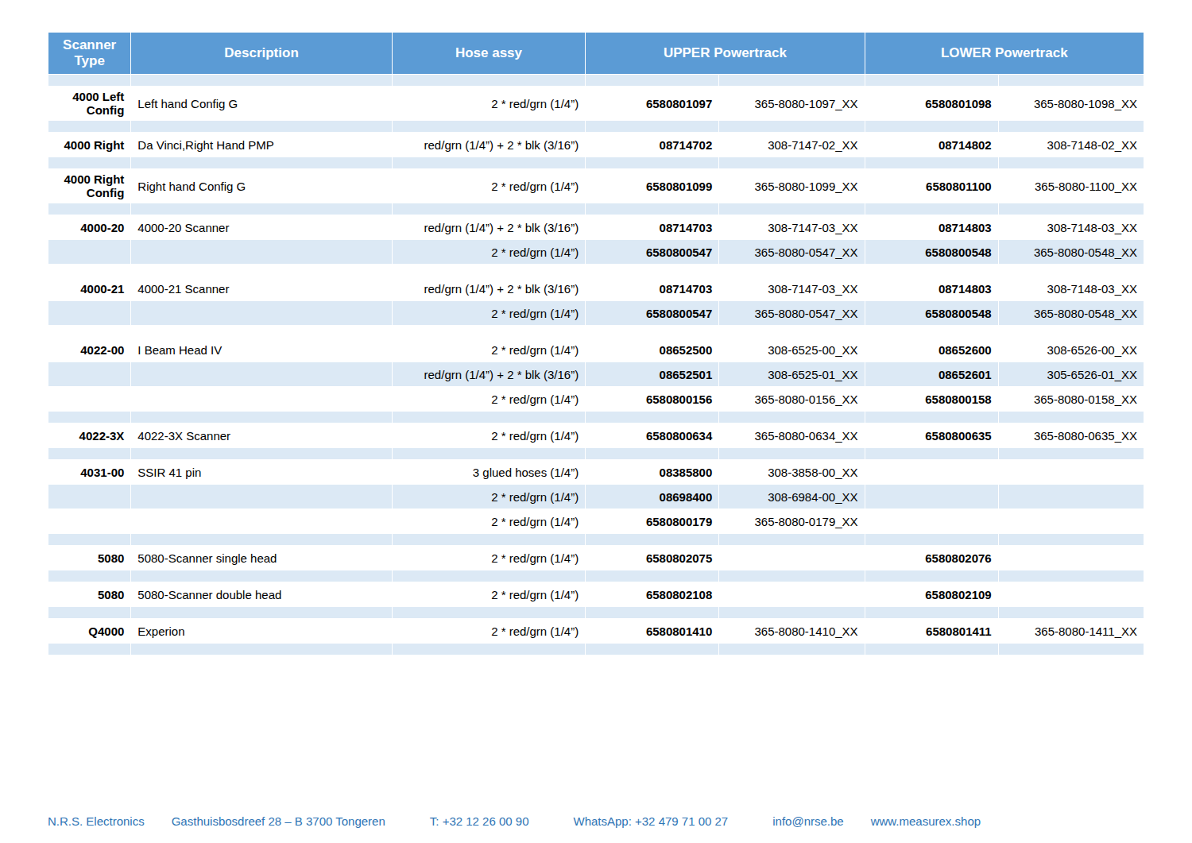| Scanner Type | Description | Hose assy | UPPER Powertrack | LOWER Powertrack |
| --- | --- | --- | --- | --- |
| 4000 Left Config | Left hand Config G | 2 * red/grn (1/4”) | 6580801097 | 365-8080-1097_XX | 6580801098 | 365-8080-1098_XX |
| 4000 Right | Da Vinci,Right Hand PMP | red/grn (1/4”) + 2 * blk (3/16”) | 08714702 | 308-7147-02_XX | 08714802 | 308-7148-02_XX |
| 4000 Right Config | Right hand Config G | 2 * red/grn (1/4”) | 6580801099 | 365-8080-1099_XX | 6580801100 | 365-8080-1100_XX |
| 4000-20 | 4000-20 Scanner | red/grn (1/4”) + 2 * blk (3/16”) | 08714703 | 308-7147-03_XX | 08714803 | 308-7148-03_XX |
| | | 2 * red/grn (1/4”) | 6580800547 | 365-8080-0547_XX | 6580800548 | 365-8080-0548_XX |
| 4000-21 | 4000-21 Scanner | red/grn (1/4”) + 2 * blk (3/16”) | 08714703 | 308-7147-03_XX | 08714803 | 308-7148-03_XX |
| | | 2 * red/grn (1/4”) | 6580800547 | 365-8080-0547_XX | 6580800548 | 365-8080-0548_XX |
| 4022-00 | I Beam Head IV | 2 * red/grn (1/4”) | 08652500 | 308-6525-00_XX | 08652600 | 308-6526-00_XX |
| | | red/grn (1/4”) + 2 * blk (3/16”) | 08652501 | 308-6525-01_XX | 08652601 | 305-6526-01_XX |
| | | 2 * red/grn (1/4”) | 6580800156 | 365-8080-0156_XX | 6580800158 | 365-8080-0158_XX |
| 4022-3X | 4022-3X Scanner | 2 * red/grn (1/4”) | 6580800634 | 365-8080-0634_XX | 6580800635 | 365-8080-0635_XX |
| 4031-00 | SSIR 41 pin | 3 glued hoses (1/4”) | 08385800 | 308-3858-00_XX | | |
| | | 2 * red/grn (1/4”) | 08698400 | 308-6984-00_XX | | |
| | | 2 * red/grn (1/4”) | 6580800179 | 365-8080-0179_XX | | |
| 5080 | 5080-Scanner single head | 2 * red/grn (1/4”) | 6580802075 | | 6580802076 | |
| 5080 | 5080-Scanner double head | 2 * red/grn (1/4”) | 6580802108 | | 6580802109 | |
| Q4000 | Experion | 2 * red/grn (1/4”) | 6580801410 | 365-8080-1410_XX | 6580801411 | 365-8080-1411_XX |
N.R.S. Electronics Gasthuisbosdreef 28 – B 3700 Tongeren T: +32 12 26 00 90 WhatsApp: +32 479 71 00 27 info@nrse.be www.measurex.shop